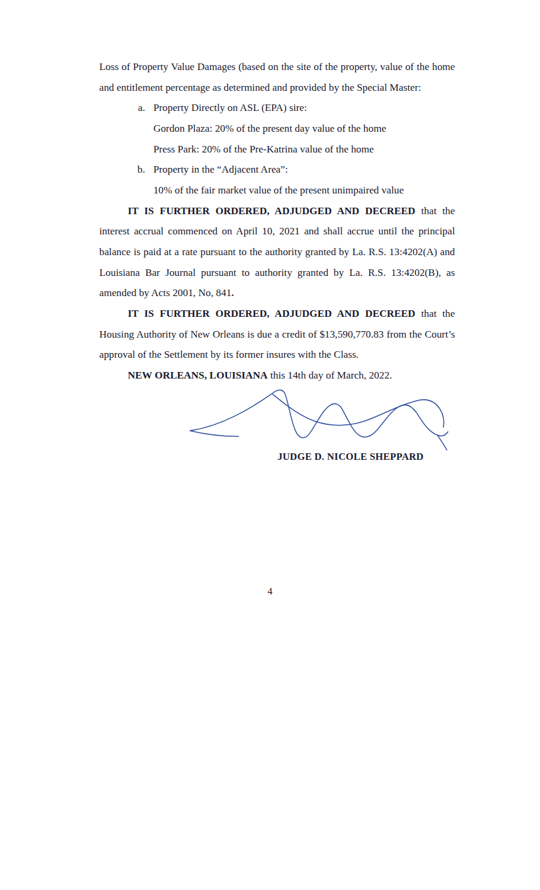Loss of Property Value Damages (based on the site of the property, value of the home and entitlement percentage as determined and provided by the Special Master:
Property Directly on ASL (EPA) sire:
Gordon Plaza: 20% of the present day value of the home
Press Park: 20% of the Pre-Katrina value of the home
Property in the “Adjacent Area”:
10% of the fair market value of the present unimpaired value
IT IS FURTHER ORDERED, ADJUDGED AND DECREED that the interest accrual commenced on April 10, 2021 and shall accrue until the principal balance is paid at a rate pursuant to the authority granted by La. R.S. 13:4202(A) and Louisiana Bar Journal pursuant to authority granted by La. R.S. 13:4202(B), as amended by Acts 2001, No, 841.
IT IS FURTHER ORDERED, ADJUDGED AND DECREED that the Housing Authority of New Orleans is due a credit of $13,590,770.83 from the Court’s approval of the Settlement by its former insures with the Class.
NEW ORLEANS, LOUISIANA this 14th day of March, 2022.
JUDGE D. NICOLE SHEPPARD
4